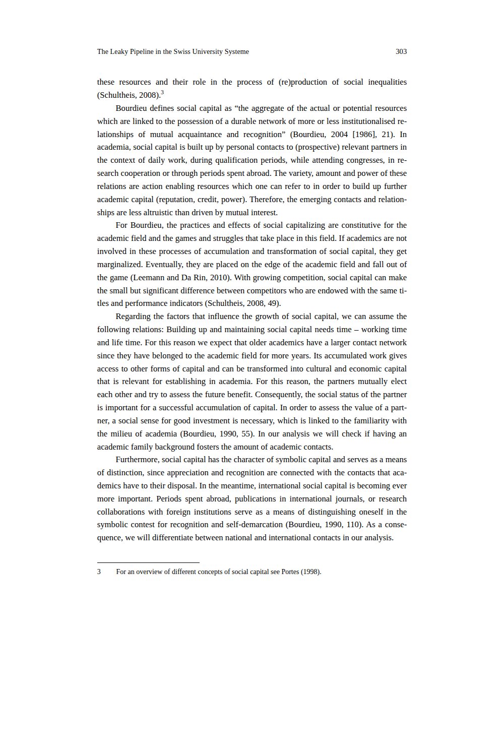The Leaky Pipeline in the Swiss University Systeme 303
these resources and their role in the process of (re)production of social inequalities (Schultheis, 2008).3
Bourdieu defines social capital as “the aggregate of the actual or potential resources which are linked to the possession of a durable network of more or less institutionalised relationships of mutual acquaintance and recognition” (Bourdieu, 2004 [1986], 21). In academia, social capital is built up by personal contacts to (prospective) relevant partners in the context of daily work, during qualification periods, while attending congresses, in research cooperation or through periods spent abroad. The variety, amount and power of these relations are action enabling resources which one can refer to in order to build up further academic capital (reputation, credit, power). Therefore, the emerging contacts and relationships are less altruistic than driven by mutual interest.
For Bourdieu, the practices and effects of social capitalizing are constitutive for the academic field and the games and struggles that take place in this field. If academics are not involved in these processes of accumulation and transformation of social capital, they get marginalized. Eventually, they are placed on the edge of the academic field and fall out of the game (Leemann and Da Rin, 2010). With growing competition, social capital can make the small but significant difference between competitors who are endowed with the same titles and performance indicators (Schultheis, 2008, 49).
Regarding the factors that influence the growth of social capital, we can assume the following relations: Building up and maintaining social capital needs time – working time and life time. For this reason we expect that older academics have a larger contact network since they have belonged to the academic field for more years. Its accumulated work gives access to other forms of capital and can be transformed into cultural and economic capital that is relevant for establishing in academia. For this reason, the partners mutually elect each other and try to assess the future benefit. Consequently, the social status of the partner is important for a successful accumulation of capital. In order to assess the value of a partner, a social sense for good investment is necessary, which is linked to the familiarity with the milieu of academia (Bourdieu, 1990, 55). In our analysis we will check if having an academic family background fosters the amount of academic contacts.
Furthermore, social capital has the character of symbolic capital and serves as a means of distinction, since appreciation and recognition are connected with the contacts that academics have to their disposal. In the meantime, international social capital is becoming ever more important. Periods spent abroad, publications in international journals, or research collaborations with foreign institutions serve as a means of distinguishing oneself in the symbolic contest for recognition and self-demarcation (Bourdieu, 1990, 110). As a consequence, we will differentiate between national and international contacts in our analysis.
3 For an overview of different concepts of social capital see Portes (1998).